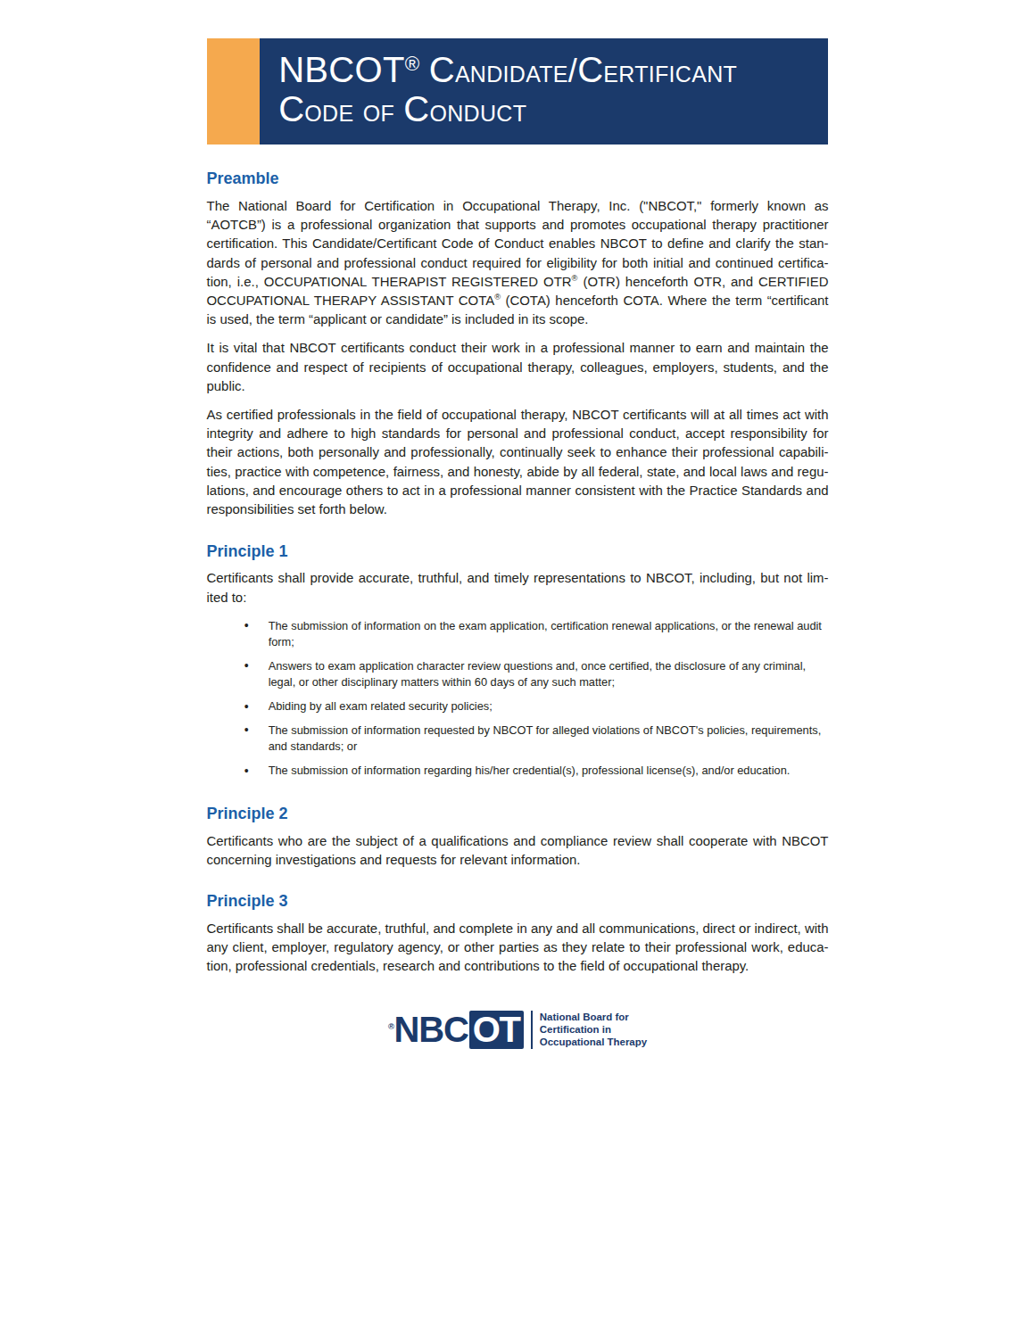NBCOT® Candidate/Certificant Code of Conduct
Preamble
The National Board for Certification in Occupational Therapy, Inc. ("NBCOT," formerly known as “AOTCB”) is a professional organization that supports and promotes occupational therapy practitioner certification. This Candidate/Certificant Code of Conduct enables NBCOT to define and clarify the standards of personal and professional conduct required for eligibility for both initial and continued certification, i.e., OCCUPATIONAL THERAPIST REGISTERED OTR® (OTR) henceforth OTR, and CERTIFIED OCCUPATIONAL THERAPY ASSISTANT COTA® (COTA) henceforth COTA. Where the term “certificant is used, the term “applicant or candidate” is included in its scope.
It is vital that NBCOT certificants conduct their work in a professional manner to earn and maintain the confidence and respect of recipients of occupational therapy, colleagues, employers, students, and the public.
As certified professionals in the field of occupational therapy, NBCOT certificants will at all times act with integrity and adhere to high standards for personal and professional conduct, accept responsibility for their actions, both personally and professionally, continually seek to enhance their professional capabilities, practice with competence, fairness, and honesty, abide by all federal, state, and local laws and regulations, and encourage others to act in a professional manner consistent with the Practice Standards and responsibilities set forth below.
Principle 1
Certificants shall provide accurate, truthful, and timely representations to NBCOT, including, but not limited to:
The submission of information on the exam application, certification renewal applications, or the renewal audit form;
Answers to exam application character review questions and, once certified, the disclosure of any criminal, legal, or other disciplinary matters within 60 days of any such matter;
Abiding by all exam related security policies;
The submission of information requested by NBCOT for alleged violations of NBCOT's policies, requirements, and standards; or
The submission of information regarding his/her credential(s), professional license(s), and/or education.
Principle 2
Certificants who are the subject of a qualifications and compliance review shall cooperate with NBCOT concerning investigations and requests for relevant information.
Principle 3
Certificants shall be accurate, truthful, and complete in any and all communications, direct or indirect, with any client, employer, regulatory agency, or other parties as they relate to their professional work, education, professional credentials, research and contributions to the field of occupational therapy.
®NBCOT
National Board for
Certification in
Occupational Therapy